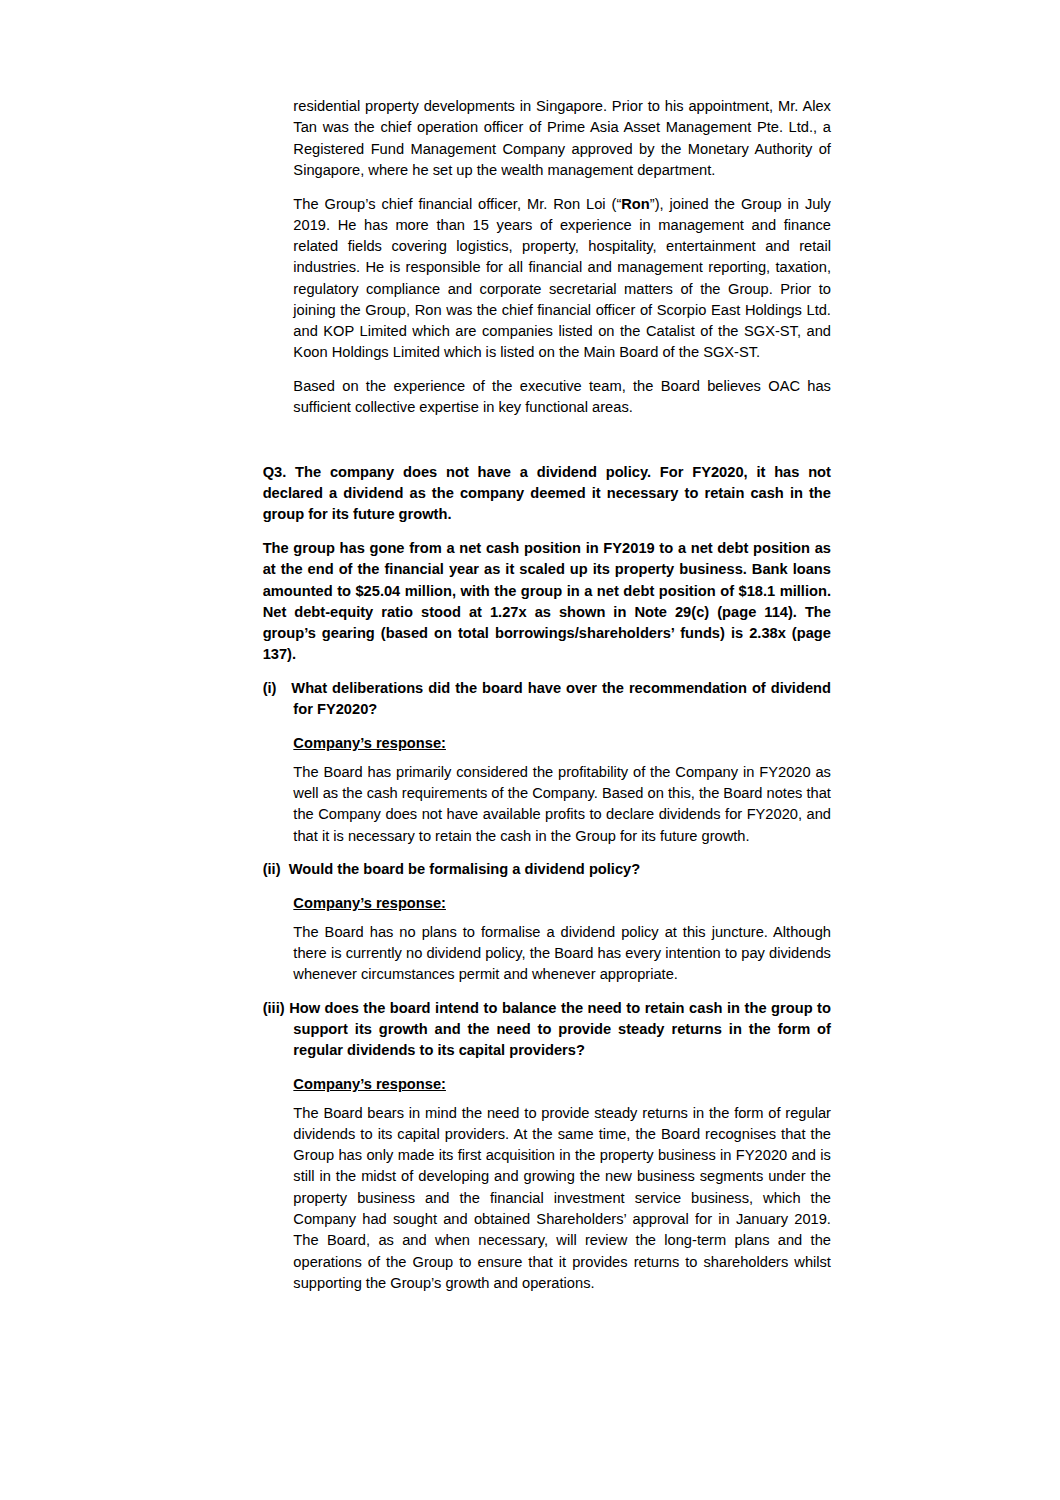residential property developments in Singapore. Prior to his appointment, Mr. Alex Tan was the chief operation officer of Prime Asia Asset Management Pte. Ltd., a Registered Fund Management Company approved by the Monetary Authority of Singapore, where he set up the wealth management department.
The Group’s chief financial officer, Mr. Ron Loi (“Ron”), joined the Group in July 2019. He has more than 15 years of experience in management and finance related fields covering logistics, property, hospitality, entertainment and retail industries. He is responsible for all financial and management reporting, taxation, regulatory compliance and corporate secretarial matters of the Group. Prior to joining the Group, Ron was the chief financial officer of Scorpio East Holdings Ltd. and KOP Limited which are companies listed on the Catalist of the SGX-ST, and Koon Holdings Limited which is listed on the Main Board of the SGX-ST.
Based on the experience of the executive team, the Board believes OAC has sufficient collective expertise in key functional areas.
Q3. The company does not have a dividend policy. For FY2020, it has not declared a dividend as the company deemed it necessary to retain cash in the group for its future growth.
The group has gone from a net cash position in FY2019 to a net debt position as at the end of the financial year as it scaled up its property business. Bank loans amounted to $25.04 million, with the group in a net debt position of $18.1 million. Net debt-equity ratio stood at 1.27x as shown in Note 29(c) (page 114). The group’s gearing (based on total borrowings/shareholders’ funds) is 2.38x (page 137).
(i) What deliberations did the board have over the recommendation of dividend for FY2020?
Company’s response:
The Board has primarily considered the profitability of the Company in FY2020 as well as the cash requirements of the Company. Based on this, the Board notes that the Company does not have available profits to declare dividends for FY2020, and that it is necessary to retain the cash in the Group for its future growth.
(ii) Would the board be formalising a dividend policy?
Company’s response:
The Board has no plans to formalise a dividend policy at this juncture. Although there is currently no dividend policy, the Board has every intention to pay dividends whenever circumstances permit and whenever appropriate.
(iii) How does the board intend to balance the need to retain cash in the group to support its growth and the need to provide steady returns in the form of regular dividends to its capital providers?
Company’s response:
The Board bears in mind the need to provide steady returns in the form of regular dividends to its capital providers. At the same time, the Board recognises that the Group has only made its first acquisition in the property business in FY2020 and is still in the midst of developing and growing the new business segments under the property business and the financial investment service business, which the Company had sought and obtained Shareholders’ approval for in January 2019. The Board, as and when necessary, will review the long-term plans and the operations of the Group to ensure that it provides returns to shareholders whilst supporting the Group’s growth and operations.